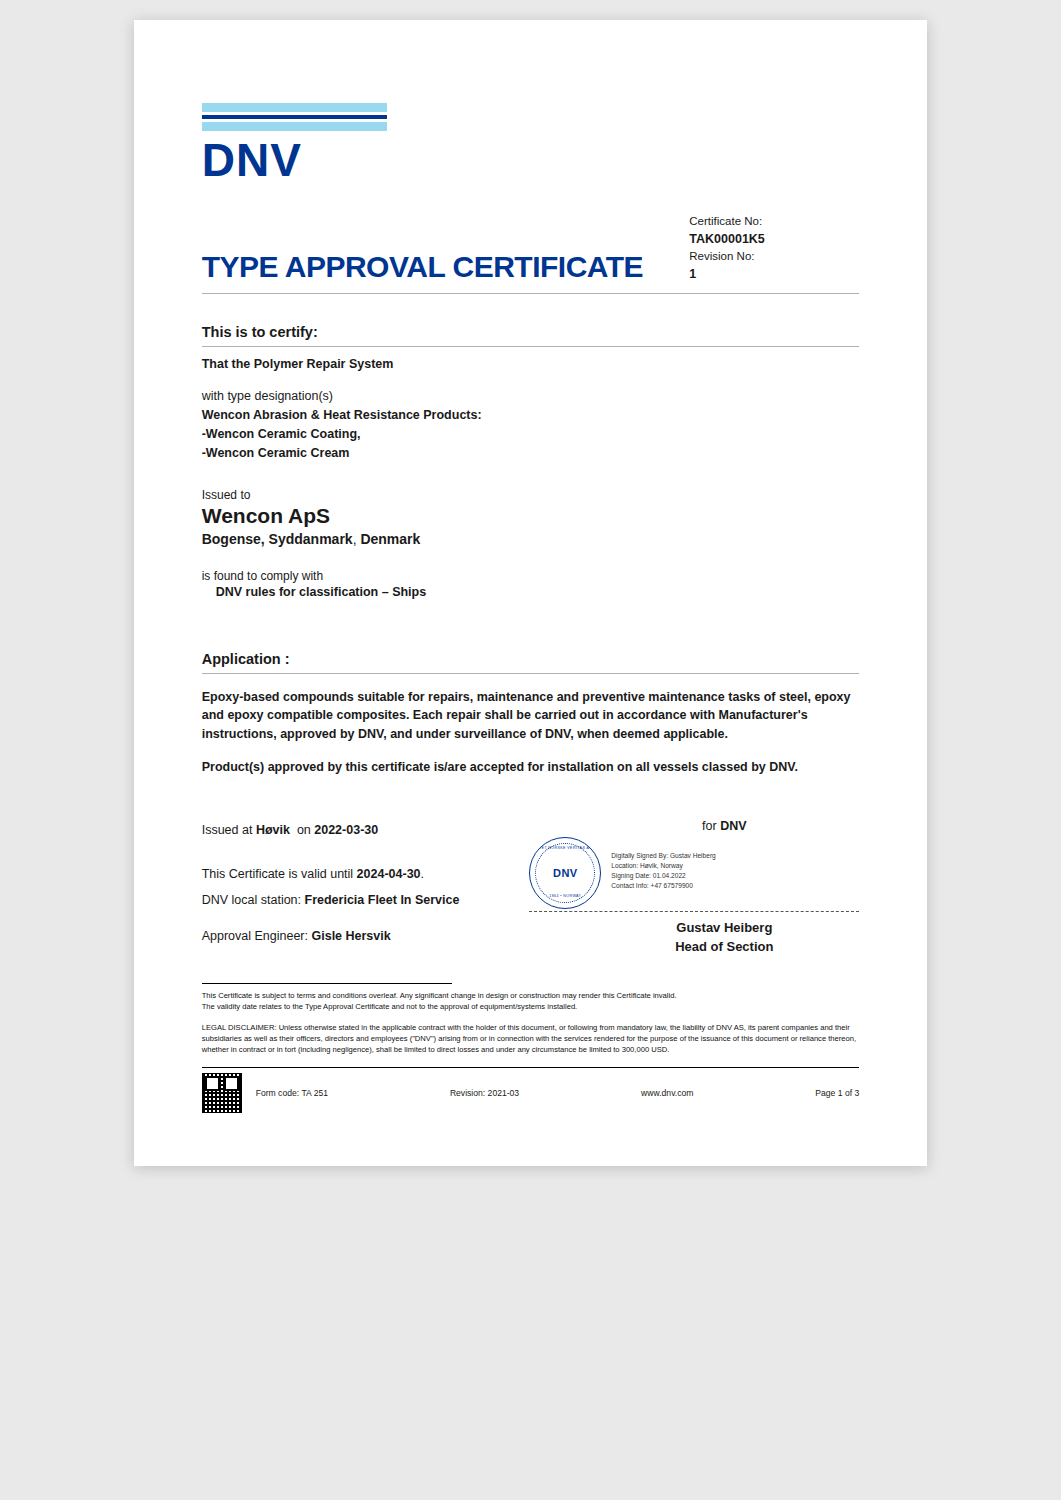DNV
TYPE APPROVAL CERTIFICATE
Certificate No:
TAK00001K5
Revision No:
1
This is to certify:
That the Polymer Repair System
with type designation(s)
Wencon Abrasion & Heat Resistance Products:
-Wencon Ceramic Coating,
-Wencon Ceramic Cream
Issued to
Wencon ApS
Bogense, Syddanmark, Denmark
is found to comply with
DNV rules for classification – Ships
Application :
Epoxy-based compounds suitable for repairs, maintenance and preventive maintenance tasks of steel, epoxy and epoxy compatible composites. Each repair shall be carried out in accordance with Manufacturer's instructions, approved by DNV, and under surveillance of DNV, when deemed applicable.
Product(s) approved by this certificate is/are accepted for installation on all vessels classed by DNV.
Issued at Høvik on 2022-03-30
This Certificate is valid until 2024-04-30.
DNV local station: Fredericia Fleet In Service
Approval Engineer: Gisle Hersvik
for DNV
DET NORSKE VERITAS AS
DNV
1864 • NORWAY
Digitally Signed By: Gustav Heiberg
Location: Høvik, Norway
Signing Date: 01.04.2022
Contact Info: +47 67579900
Gustav Heiberg
Head of Section
This Certificate is subject to terms and conditions overleaf. Any significant change in design or construction may render this Certificate invalid.
The validity date relates to the Type Approval Certificate and not to the approval of equipment/systems installed.
LEGAL DISCLAIMER: Unless otherwise stated in the applicable contract with the holder of this document, or following from mandatory law, the liability of DNV AS, its parent companies and their subsidiaries as well as their officers, directors and employees ("DNV") arising from or in connection with the services rendered for the purpose of the issuance of this document or reliance thereon, whether in contract or in tort (including negligence), shall be limited to direct losses and under any circumstance be limited to 300,000 USD.
Form code: TA 251 Revision: 2021-03 www.dnv.com Page 1 of 3